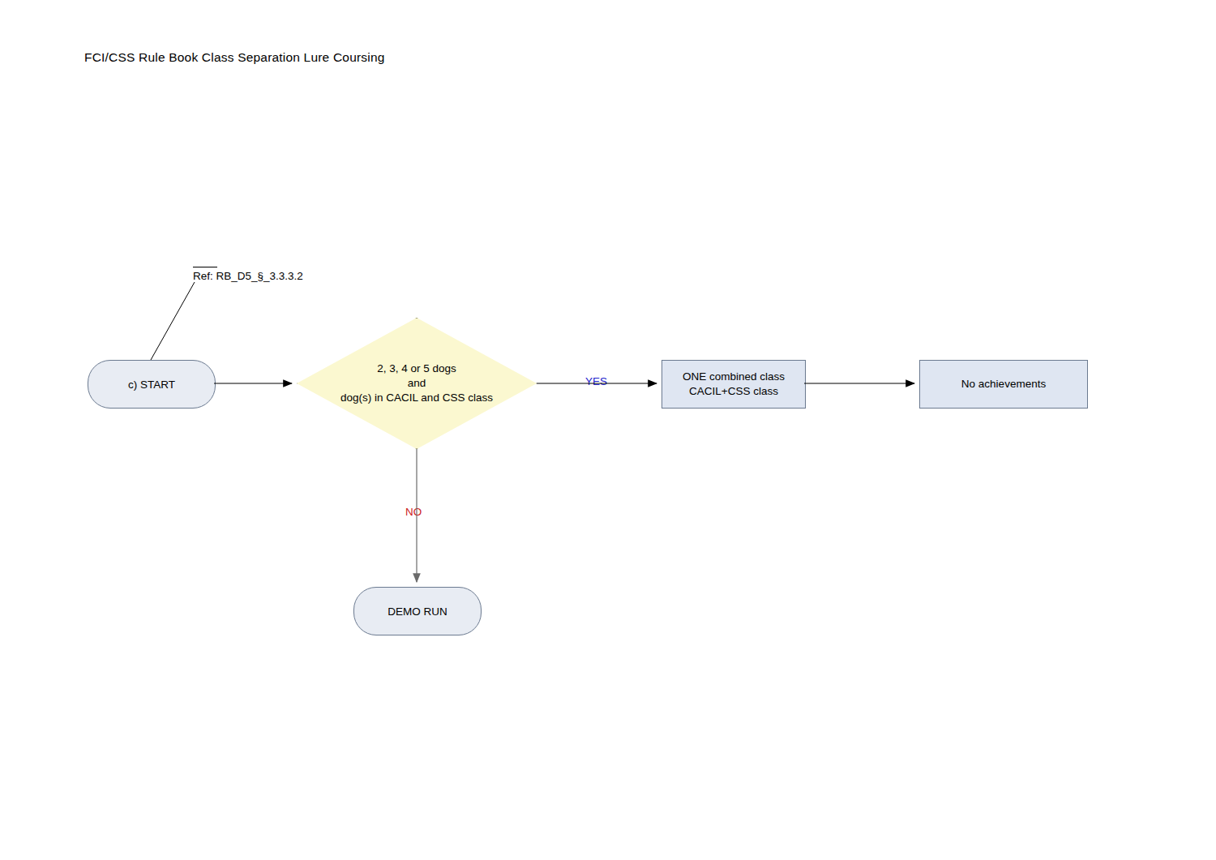FCI/CSS Rule Book Class Separation Lure Coursing
Ref: RB_D5_§_3.3.3.2
c) START
2, 3, 4 or 5 dogs
and
dog(s) in CACIL and CSS class
ONE combined class
CACIL+CSS class
No achievements
DEMO RUN
YES
NO